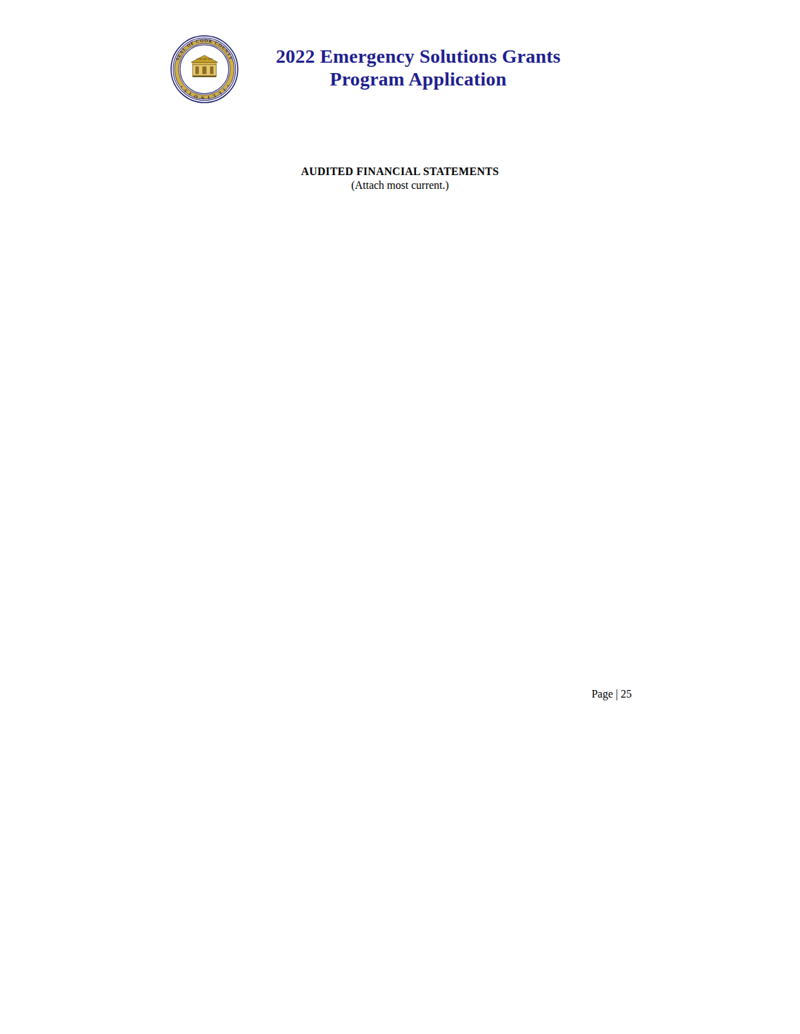SEAL OF COOK COUNTY • I L L I N O I S • JANUARY 1831
2022 Emergency Solutions Grants Program Application
AUDITED FINANCIAL STATEMENTS
(Attach most current.)
Page | 25